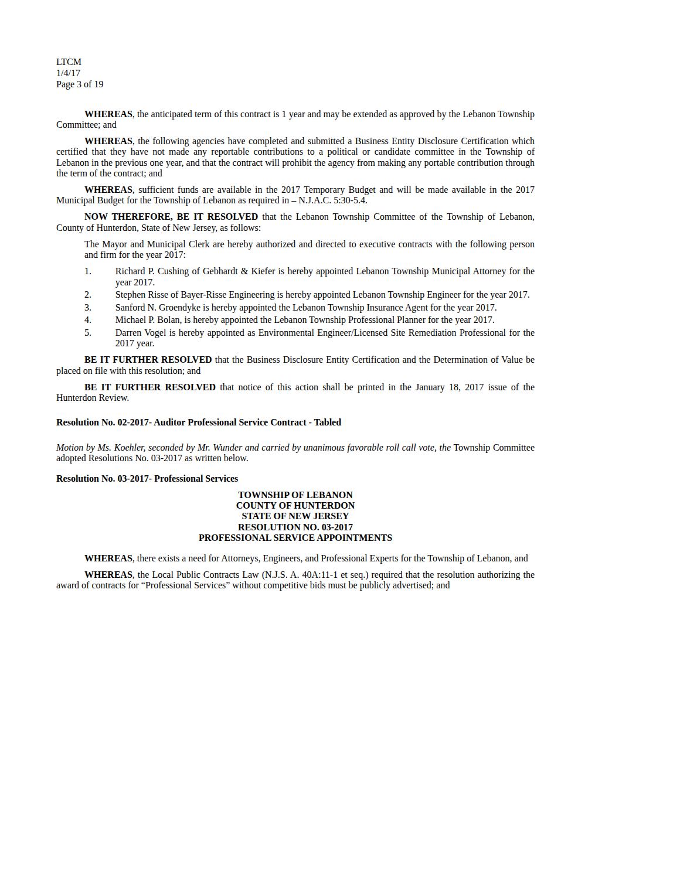LTCM
1/4/17
Page 3 of 19
WHEREAS, the anticipated term of this contract is 1 year and may be extended as approved by the Lebanon Township Committee; and
WHEREAS, the following agencies have completed and submitted a Business Entity Disclosure Certification which certified that they have not made any reportable contributions to a political or candidate committee in the Township of Lebanon in the previous one year, and that the contract will prohibit the agency from making any portable contribution through the term of the contract; and
WHEREAS, sufficient funds are available in the 2017 Temporary Budget and will be made available in the 2017 Municipal Budget for the Township of Lebanon as required in – N.J.A.C. 5:30-5.4.
NOW THEREFORE, BE IT RESOLVED that the Lebanon Township Committee of the Township of Lebanon, County of Hunterdon, State of New Jersey, as follows:
The Mayor and Municipal Clerk are hereby authorized and directed to executive contracts with the following person and firm for the year 2017:
1. Richard P. Cushing of Gebhardt & Kiefer is hereby appointed Lebanon Township Municipal Attorney for the year 2017.
2. Stephen Risse of Bayer-Risse Engineering is hereby appointed Lebanon Township Engineer for the year 2017.
3. Sanford N. Groendyke is hereby appointed the Lebanon Township Insurance Agent for the year 2017.
4. Michael P. Bolan, is hereby appointed the Lebanon Township Professional Planner for the year 2017.
5. Darren Vogel is hereby appointed as Environmental Engineer/Licensed Site Remediation Professional for the 2017 year.
BE IT FURTHER RESOLVED that the Business Disclosure Entity Certification and the Determination of Value be placed on file with this resolution; and
BE IT FURTHER RESOLVED that notice of this action shall be printed in the January 18, 2017 issue of the Hunterdon Review.
Resolution No. 02-2017- Auditor Professional Service Contract - Tabled
Motion by Ms. Koehler, seconded by Mr. Wunder and carried by unanimous favorable roll call vote, the Township Committee adopted Resolutions No. 03-2017 as written below.
Resolution No. 03-2017- Professional Services
TOWNSHIP OF LEBANON
COUNTY OF HUNTERDON
STATE OF NEW JERSEY
RESOLUTION NO. 03-2017
PROFESSIONAL SERVICE APPOINTMENTS
WHEREAS, there exists a need for Attorneys, Engineers, and Professional Experts for the Township of Lebanon, and
WHEREAS, the Local Public Contracts Law (N.J.S. A. 40A:11-1 et seq.) required that the resolution authorizing the award of contracts for “Professional Services” without competitive bids must be publicly advertised; and